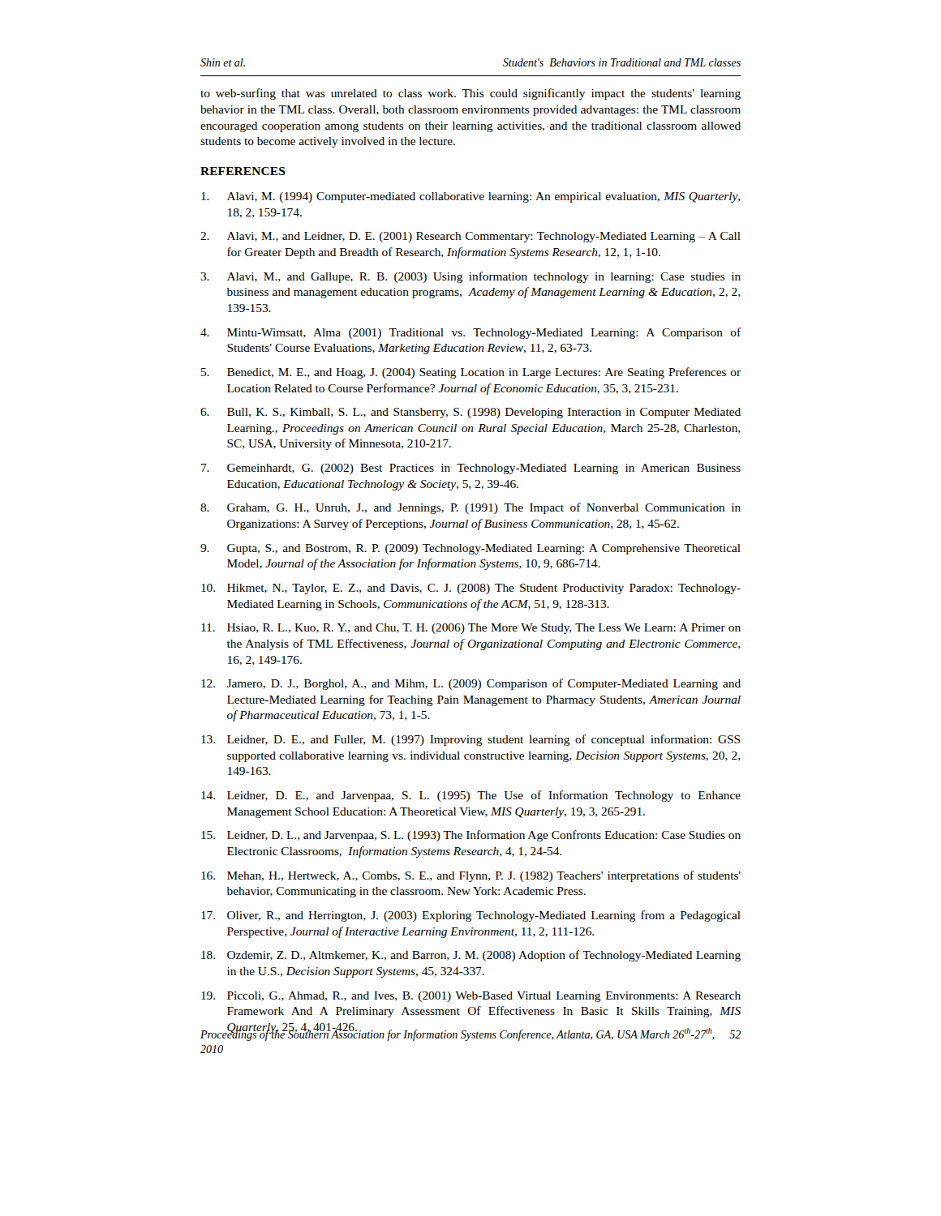Shin et al.
Student's Behaviors in Traditional and TML classes
to web-surfing that was unrelated to class work. This could significantly impact the students' learning behavior in the TML class. Overall, both classroom environments provided advantages: the TML classroom encouraged cooperation among students on their learning activities, and the traditional classroom allowed students to become actively involved in the lecture.
REFERENCES
Alavi, M. (1994) Computer-mediated collaborative learning: An empirical evaluation, MIS Quarterly, 18, 2, 159-174.
Alavi, M., and Leidner, D. E. (2001) Research Commentary: Technology-Mediated Learning – A Call for Greater Depth and Breadth of Research, Information Systems Research, 12, 1, 1-10.
Alavi, M., and Gallupe, R. B. (2003) Using information technology in learning: Case studies in business and management education programs, Academy of Management Learning & Education, 2, 2, 139-153.
Mintu-Wimsatt, Alma (2001) Traditional vs. Technology-Mediated Learning: A Comparison of Students' Course Evaluations, Marketing Education Review, 11, 2, 63-73.
Benedict, M. E., and Hoag, J. (2004) Seating Location in Large Lectures: Are Seating Preferences or Location Related to Course Performance? Journal of Economic Education, 35, 3, 215-231.
Bull, K. S., Kimball, S. L., and Stansberry, S. (1998) Developing Interaction in Computer Mediated Learning., Proceedings on American Council on Rural Special Education, March 25-28, Charleston, SC, USA, University of Minnesota, 210-217.
Gemeinhardt, G. (2002) Best Practices in Technology-Mediated Learning in American Business Education, Educational Technology & Society, 5, 2, 39-46.
Graham, G. H., Unruh, J., and Jennings, P. (1991) The Impact of Nonverbal Communication in Organizations: A Survey of Perceptions, Journal of Business Communication, 28, 1, 45-62.
Gupta, S., and Bostrom, R. P. (2009) Technology-Mediated Learning: A Comprehensive Theoretical Model, Journal of the Association for Information Systems, 10, 9, 686-714.
Hikmet, N., Taylor, E. Z., and Davis, C. J. (2008) The Student Productivity Paradox: Technology-Mediated Learning in Schools, Communications of the ACM, 51, 9, 128-313.
Hsiao, R. L., Kuo, R. Y., and Chu, T. H. (2006) The More We Study, The Less We Learn: A Primer on the Analysis of TML Effectiveness, Journal of Organizational Computing and Electronic Commerce, 16, 2, 149-176.
Jamero, D. J., Borghol, A., and Mihm, L. (2009) Comparison of Computer-Mediated Learning and Lecture-Mediated Learning for Teaching Pain Management to Pharmacy Students, American Journal of Pharmaceutical Education, 73, 1, 1-5.
Leidner, D. E., and Fuller, M. (1997) Improving student learning of conceptual information: GSS supported collaborative learning vs. individual constructive learning, Decision Support Systems, 20, 2, 149-163.
Leidner, D. E., and Jarvenpaa, S. L. (1995) The Use of Information Technology to Enhance Management School Education: A Theoretical View, MIS Quarterly, 19, 3, 265-291.
Leidner, D. L., and Jarvenpaa, S. L. (1993) The Information Age Confronts Education: Case Studies on Electronic Classrooms, Information Systems Research, 4, 1, 24-54.
Mehan, H., Hertweck, A., Combs, S. E., and Flynn, P. J. (1982) Teachers' interpretations of students' behavior, Communicating in the classroom. New York: Academic Press.
Oliver, R., and Herrington, J. (2003) Exploring Technology-Mediated Learning from a Pedagogical Perspective, Journal of Interactive Learning Environment, 11, 2, 111-126.
Ozdemir, Z. D., Altmkemer, K., and Barron, J. M. (2008) Adoption of Technology-Mediated Learning in the U.S., Decision Support Systems, 45, 324-337.
Piccoli, G., Ahmad, R., and Ives, B. (2001) Web-Based Virtual Learning Environments: A Research Framework And A Preliminary Assessment Of Effectiveness In Basic It Skills Training, MIS Quarterly, 25, 4, 401-426.
Proceedings of the Southern Association for Information Systems Conference, Atlanta, GA, USA March 26th-27th, 2010
52